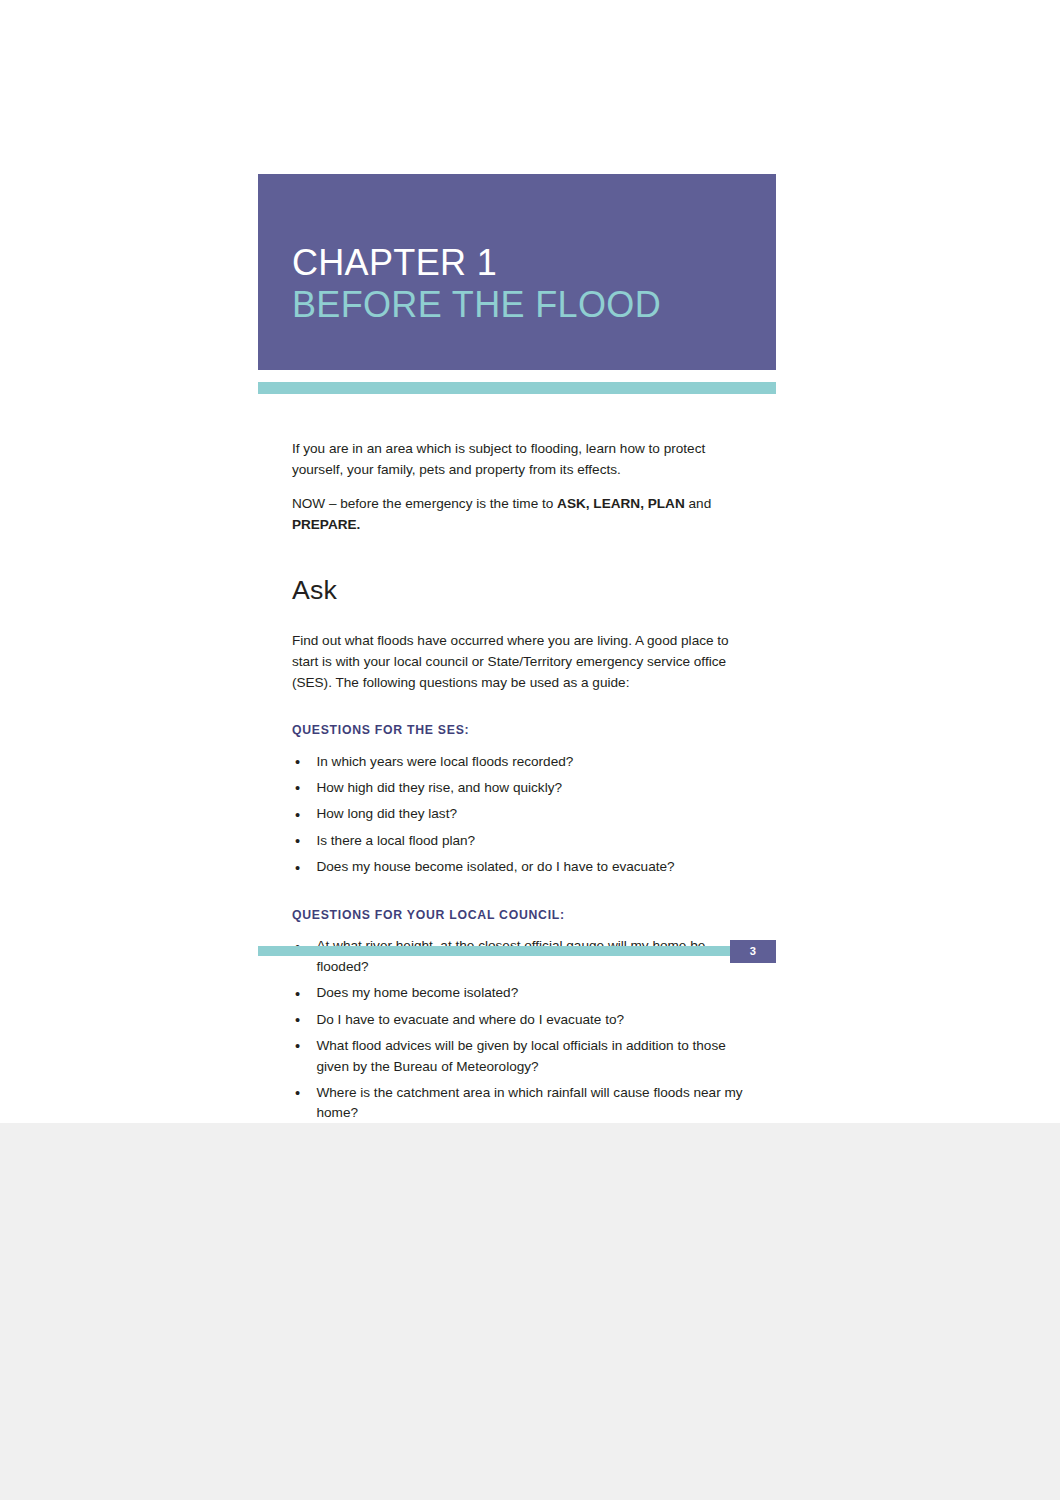CHAPTER 1BEFORE THE FLOOD
If you are in an area which is subject to flooding, learn how to protect yourself, your family, pets and property from its effects.
NOW – before the emergency is the time to ASK, LEARN, PLAN and PREPARE.
Ask
Find out what floods have occurred where you are living. A good place to start is with your local council or State/Territory emergency service office (SES). The following questions may be used as a guide:
Questions for the SES:
In which years were local floods recorded?
How high did they rise, and how quickly?
How long did they last?
Is there a local flood plan?
Does my house become isolated, or do I have to evacuate?
Questions for your local council:
At what river height, at the closest official gauge will my home be flooded?
Does my home become isolated?
Do I have to evacuate and where do I evacuate to?
What flood advices will be given by local officials in addition to those given by the Bureau of Meteorology?
Where is the catchment area in which rainfall will cause floods near my home?
3